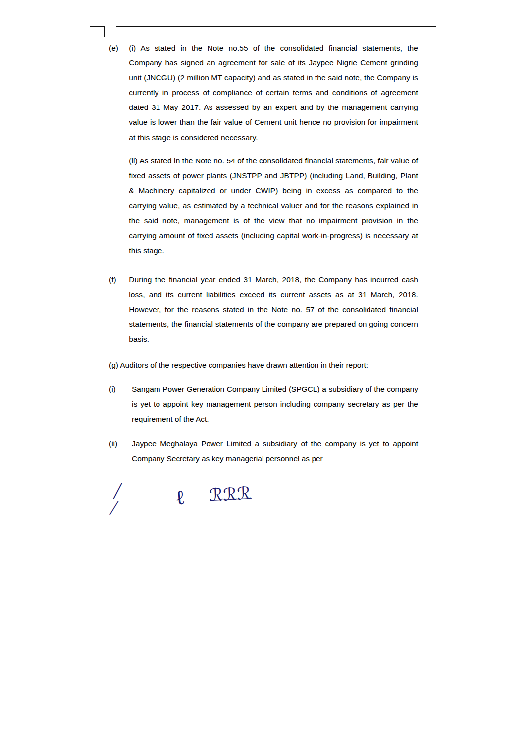(e)
(i) As stated in the Note no.55 of the consolidated financial statements, the Company has signed an agreement for sale of its Jaypee Nigrie Cement grinding unit (JNCGU) (2 million MT capacity) and as stated in the said note, the Company is currently in process of compliance of certain terms and conditions of agreement dated 31 May 2017. As assessed by an expert and by the management carrying value is lower than the fair value of Cement unit hence no provision for impairment at this stage is considered necessary.
(ii) As stated in the Note no. 54 of the consolidated financial statements, fair value of fixed assets of power plants (JNSTPP and JBTPP) (including Land, Building, Plant & Machinery capitalized or under CWIP) being in excess as compared to the carrying value, as estimated by a technical valuer and for the reasons explained in the said note, management is of the view that no impairment provision in the carrying amount of fixed assets (including capital work-in-progress) is necessary at this stage.
(f)
During the financial year ended 31 March, 2018, the Company has incurred cash loss, and its current liabilities exceed its current assets as at 31 March, 2018. However, for the reasons stated in the Note no. 57 of the consolidated financial statements, the financial statements of the company are prepared on going concern basis.
(g) Auditors of the respective companies have drawn attention in their report:
(i)
Sangam Power Generation Company Limited (SPGCL) a subsidiary of the company is yet to appoint key management person including company secretary as per the requirement of the Act.
(ii)
Jaypee Meghalaya Power Limited a subsidiary of the company is yet to appoint Company Secretary as key managerial personnel as per
⁄
⁄
ℓ
ℛℛℛ